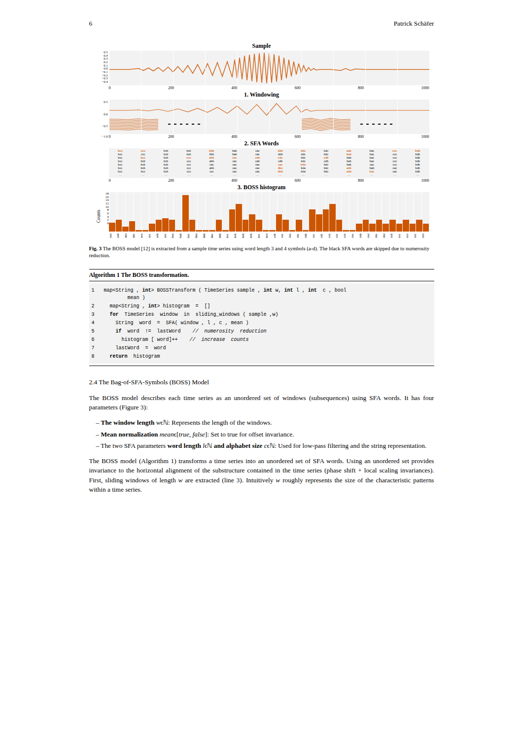6 Patrick Schäfer
Sample
0.50.40.30.20.10.0−0.1−0.2−0.3−0.4
02004006008001000
1. Windowing
0.5 0.0 −0.5 −1.0
02004006008001000
2. SFA Words
bcc ccc bcb bcb bbb bab cac ddd ddc bdc aab bac ccc bdb
bcc ccc bcb bcb bbb bab cac ddd ddc bdc bab bac ccc bdb
bcc bcc bcb ccc abb cac cab cdc bdc cdb bab bac ccc bdb
bcc bcb bcb ccc abb cac cab cdb bdc cdb bab bac ccc bdb
bcc bcb bcb ccc cac cac cac cac bda bdc bab cac ccc bdb
bcc bcb bcb ccc abb cac cac dbc bda bdc adb bab cac bdb
bcc bcc bcb ccc ccc cac cac dbd bda bdc ada bac cac bdb
……………………………………
02004006008001000
3. BOSS histogram
Counts
181614121086420
aaa aab aba abc aca acc adb adc baa bab bac bba bbb bbc bbb bcc bcb bdb bdb bdc bdd cab cac cba cbc cbb ccc ccb cda cdc cdd dac dab dad dbc dbd dcb dcc dcd ddc ddd
Fig. 3 The BOSS model [12] is extracted from a sample time series using word length 3 and 4 symbols (a-d). The black SFA words are skipped due to numerosity reduction.
Algorithm 1 The BOSS transformation.
| 1 | map<String , int > BOSSTransform ( TimeSeries sample , int w, int l , int c , bool mean ) |
| 2 | map<String , int > histogram = [] |
| 3 | for TimeSeries window in sliding_windows ( sample ,w) |
| 4 | String word = SFA( window , l , c , mean ) |
| 5 | if word != lastWord // numerosity reduction |
| 6 | histogram [ word]++ // increase counts |
| 7 | lastWord = word |
| 8 | return histogram |
2.4 The Bag-of-SFA-Symbols (BOSS) Model
The BOSS model describes each time series as an unordered set of windows (subsequences) using SFA words. It has four parameters (Figure 3):
The window length wϵℕ: Represents the length of the windows.
Mean normalization meanϵ[true, false]: Set to true for offset invariance.
The two SFA parameters word length lϵℕ and alphabet size cϵℕ: Used for low-pass filtering and the string representation.
The BOSS model (Algorithm 1) transforms a time series into an unordered set of SFA words. Using an unordered set provides invariance to the horizontal alignment of the substructure contained in the time series (phase shift + local scaling invariances). First, sliding windows of length w are extracted (line 3). Intuitively w roughly represents the size of the characteristic patterns within a time series.